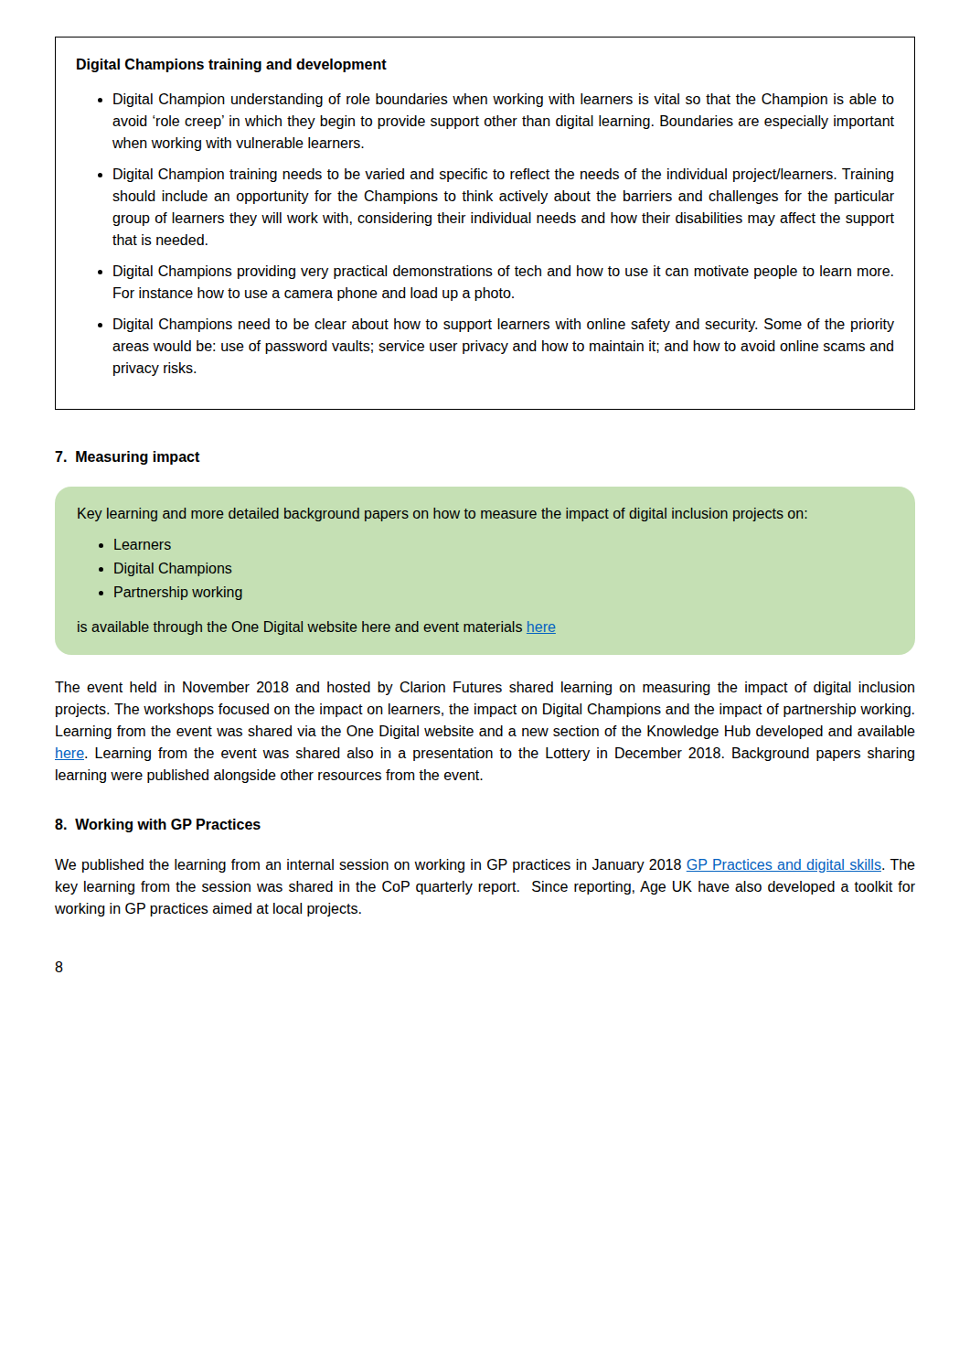Digital Champions training and development
Digital Champion understanding of role boundaries when working with learners is vital so that the Champion is able to avoid ‘role creep’ in which they begin to provide support other than digital learning. Boundaries are especially important when working with vulnerable learners.
Digital Champion training needs to be varied and specific to reflect the needs of the individual project/learners. Training should include an opportunity for the Champions to think actively about the barriers and challenges for the particular group of learners they will work with, considering their individual needs and how their disabilities may affect the support that is needed.
Digital Champions providing very practical demonstrations of tech and how to use it can motivate people to learn more. For instance how to use a camera phone and load up a photo.
Digital Champions need to be clear about how to support learners with online safety and security. Some of the priority areas would be: use of password vaults; service user privacy and how to maintain it; and how to avoid online scams and privacy risks.
7. Measuring impact
Key learning and more detailed background papers on how to measure the impact of digital inclusion projects on:
Learners
Digital Champions
Partnership working
is available through the One Digital website here and event materials here
The event held in November 2018 and hosted by Clarion Futures shared learning on measuring the impact of digital inclusion projects. The workshops focused on the impact on learners, the impact on Digital Champions and the impact of partnership working. Learning from the event was shared via the One Digital website and a new section of the Knowledge Hub developed and available here. Learning from the event was shared also in a presentation to the Lottery in December 2018. Background papers sharing learning were published alongside other resources from the event.
8. Working with GP Practices
We published the learning from an internal session on working in GP practices in January 2018 GP Practices and digital skills. The key learning from the session was shared in the CoP quarterly report. Since reporting, Age UK have also developed a toolkit for working in GP practices aimed at local projects.
8